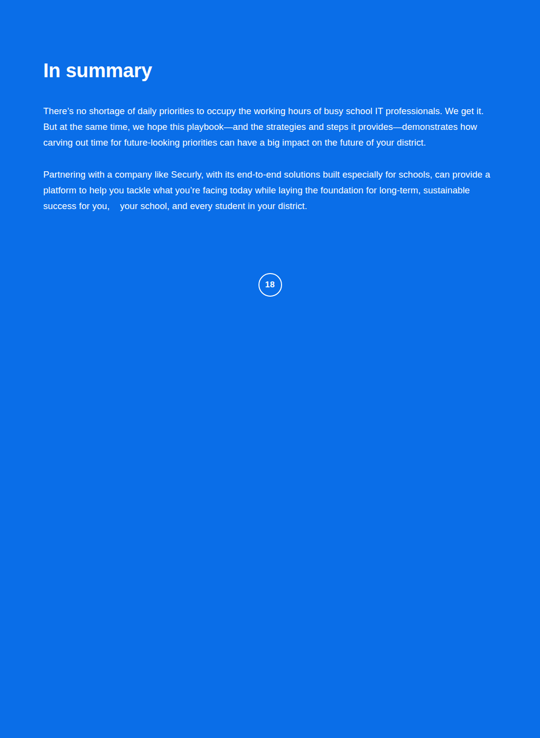In summary
There’s no shortage of daily priorities to occupy the working hours of busy school IT professionals. We get it. But at the same time, we hope this playbook—and the strategies and steps it provides—demonstrates how carving out time for future-looking priorities can have a big impact on the future of your district.
Partnering with a company like Securly, with its end-to-end solutions built especially for schools, can provide a platform to help you tackle what you’re facing today while laying the foundation for long-term, sustainable success for you, your school, and every student in your district.
18